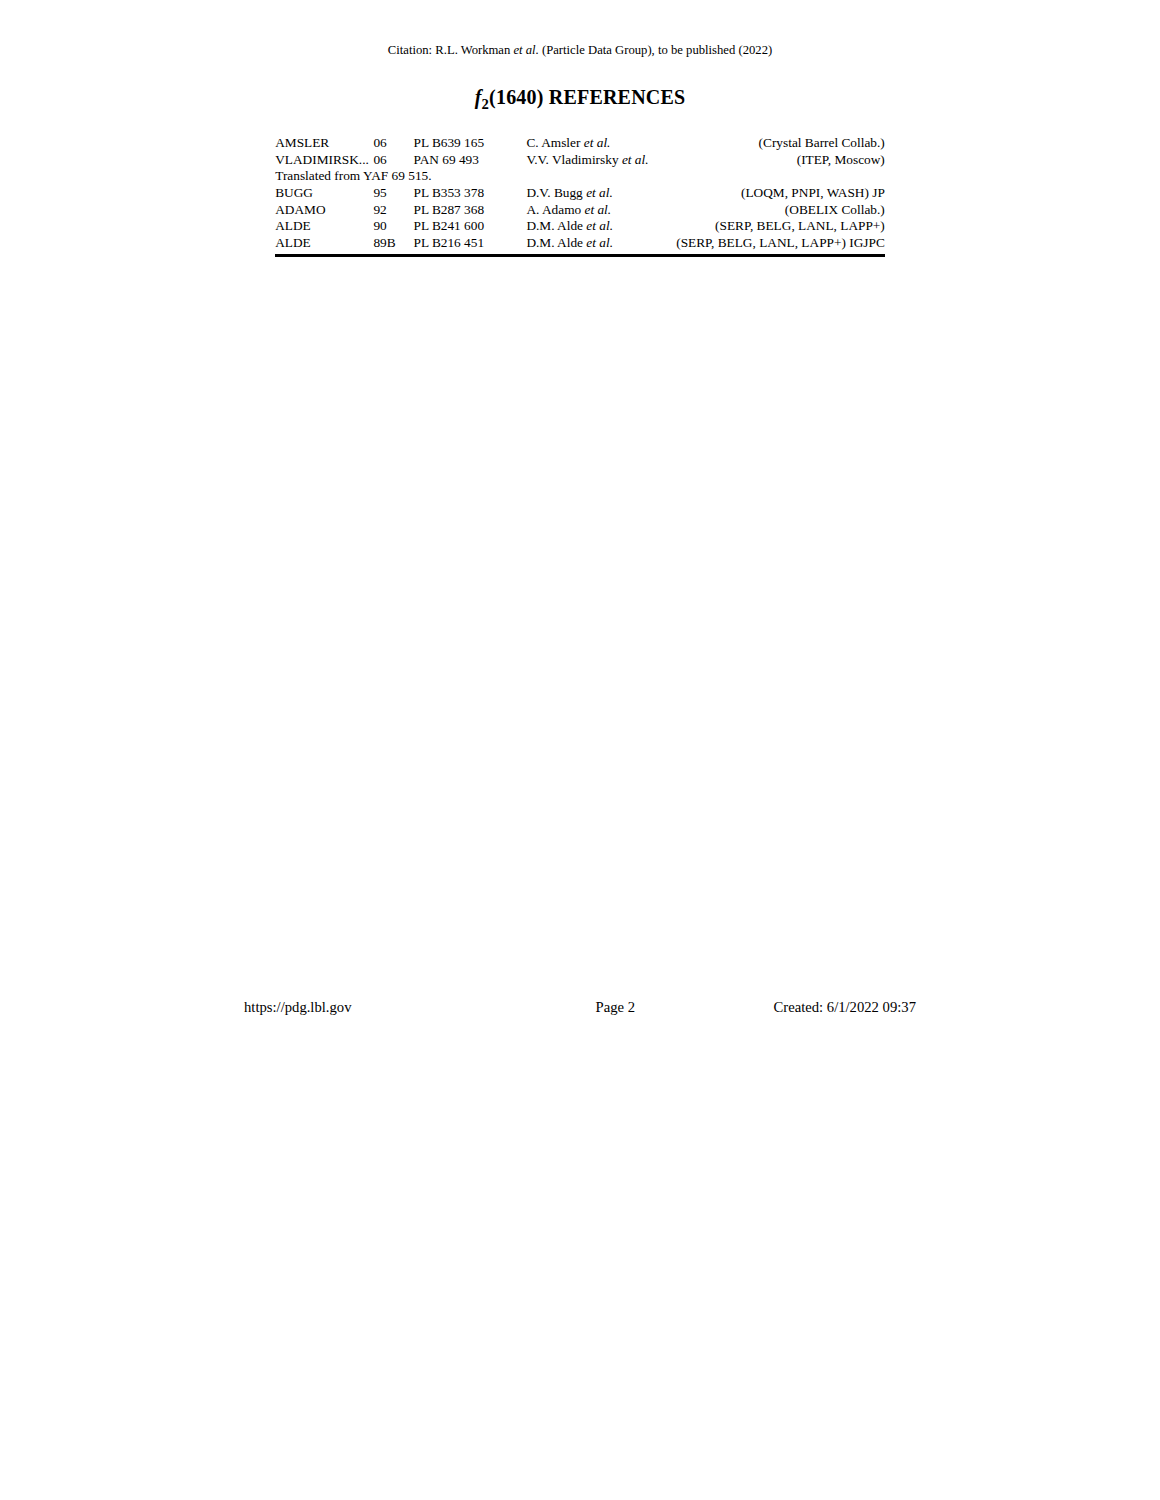Citation: R.L. Workman et al. (Particle Data Group), to be published (2022)
f 2(1640) REFERENCES
| AMSLER | 06 | PL B639 165 | C. Amsler et al. | (Crystal Barrel Collab.) |
| VLADIMIRSK... | 06 | PAN 69 493 | V.V. Vladimirsky et al. | (ITEP, Moscow) |
| Translated from YAF 69 515. | |
| BUGG | 95 | PL B353 378 | D.V. Bugg et al. | (LOQM, PNPI, WASH) JP |
| ADAMO | 92 | PL B287 368 | A. Adamo et al. | (OBELIX Collab.) |
| ALDE | 90 | PL B241 600 | D.M. Alde et al. | (SERP, BELG, LANL, LAPP+) |
| ALDE | 89B | PL B216 451 | D.M. Alde et al. | (SERP, BELG, LANL, LAPP+) IGJPC |
https://pdg.lbl.gov Page 2 Created: 6/1/2022 09:37